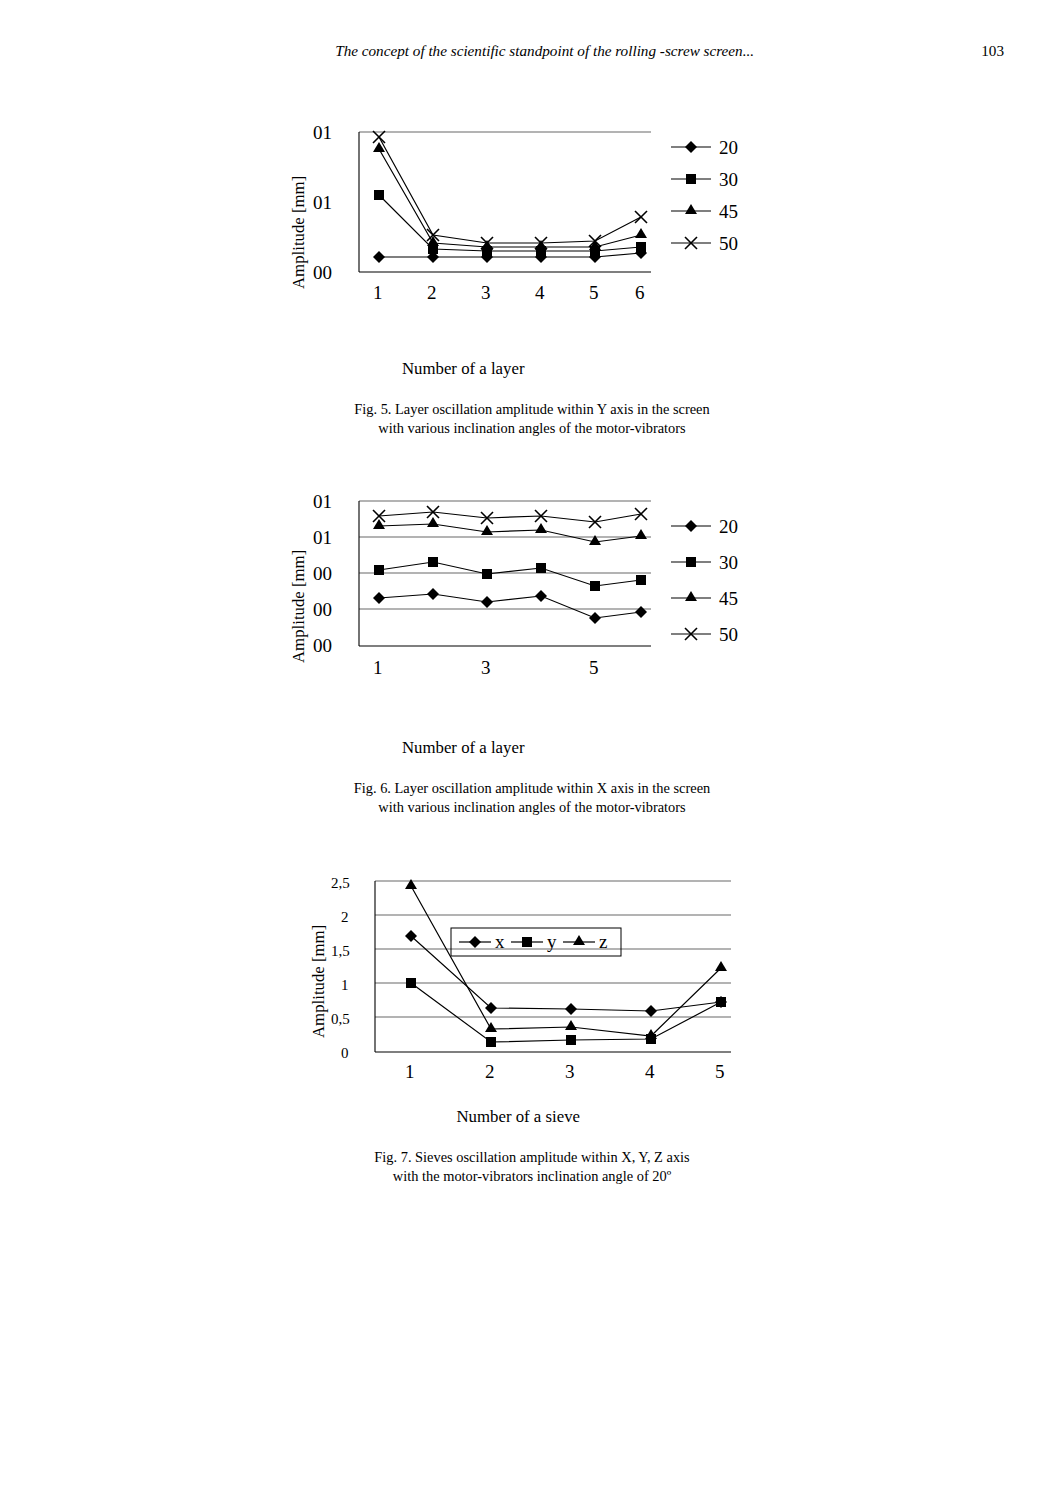The concept of the scientific standpoint of the rolling -screw screen... 103
Amplitude [mm]
01 01 00 1 2 3 4 5 6 20 30 45 50
Number of a layer
Fig. 5. Layer oscillation amplitude within Y axis in the screen
with various inclination angles of the motor-vibrators
Amplitude [mm]
01 01 00 00 00 1 3 5 20 30 45 50
Number of a layer
Fig. 6. Layer oscillation amplitude within X axis in the screen
with various inclination angles of the motor-vibrators
Amplitude [mm]
2,5 2 1,5 1 0,5 0 x y z 1 2 3 4 5
Number of a sieve
Fig. 7. Sieves oscillation amplitude within X, Y, Z axis
with the motor-vibrators inclination angle of 20º